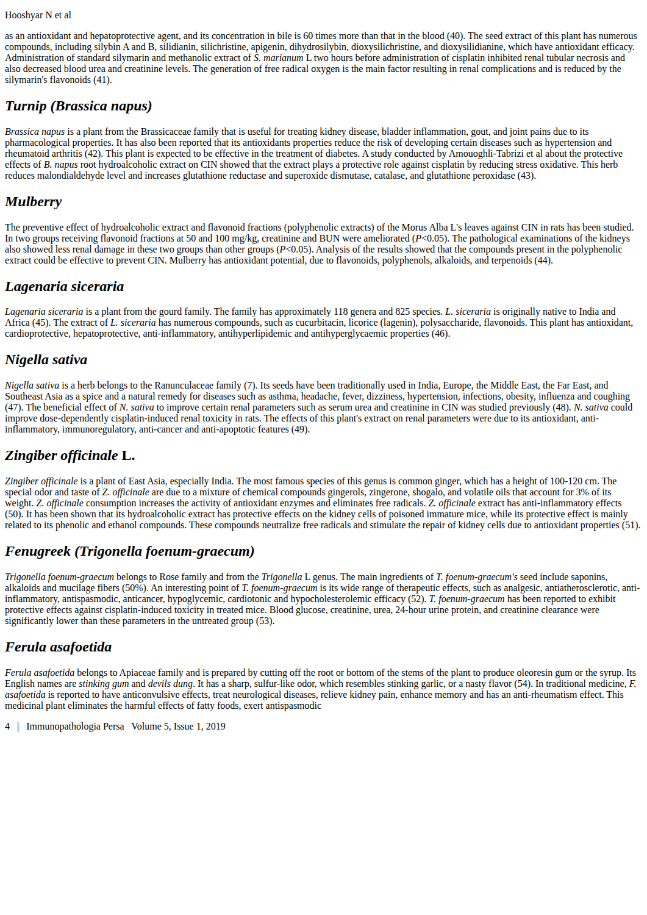Hooshyar N et al
as an antioxidant and hepatoprotective agent, and its concentration in bile is 60 times more than that in the blood (40). The seed extract of this plant has numerous compounds, including silybin A and B, silidianin, silichristine, apigenin, dihydrosilybin, dioxysilichristine, and dioxysilidianine, which have antioxidant efficacy. Administration of standard silymarin and methanolic extract of S. marianum L two hours before administration of cisplatin inhibited renal tubular necrosis and also decreased blood urea and creatinine levels. The generation of free radical oxygen is the main factor resulting in renal complications and is reduced by the silymarin's flavonoids (41).
Turnip (Brassica napus)
Brassica napus is a plant from the Brassicaceae family that is useful for treating kidney disease, bladder inflammation, gout, and joint pains due to its pharmacological properties. It has also been reported that its antioxidants properties reduce the risk of developing certain diseases such as hypertension and rheumatoid arthritis (42). This plant is expected to be effective in the treatment of diabetes. A study conducted by Amouoghli-Tabrizi et al about the protective effects of B. napus root hydroalcoholic extract on CIN showed that the extract plays a protective role against cisplatin by reducing stress oxidative. This herb reduces malondialdehyde level and increases glutathione reductase and superoxide dismutase, catalase, and glutathione peroxidase (43).
Mulberry
The preventive effect of hydroalcoholic extract and flavonoid fractions (polyphenolic extracts) of the Morus Alba L's leaves against CIN in rats has been studied. In two groups receiving flavonoid fractions at 50 and 100 mg/kg, creatinine and BUN were ameliorated (P<0.05). The pathological examinations of the kidneys also showed less renal damage in these two groups than other groups (P<0.05). Analysis of the results showed that the compounds present in the polyphenolic extract could be effective to prevent CIN. Mulberry has antioxidant potential, due to flavonoids, polyphenols, alkaloids, and terpenoids (44).
Lagenaria siceraria
Lagenaria siceraria is a plant from the gourd family. The family has approximately 118 genera and 825 species. L. siceraria is originally native to India and Africa (45). The extract of L. siceraria has numerous compounds, such as cucurbitacin, licorice (lagenin), polysaccharide, flavonoids. This plant has antioxidant, cardioprotective, hepatoprotective, anti-inflammatory, antihyperlipidemic and antihyperglycaemic properties (46).
Nigella sativa
Nigella sativa is a herb belongs to the Ranunculaceae family (7). Its seeds have been traditionally used in India, Europe, the Middle East, the Far East, and Southeast Asia as a spice and a natural remedy for diseases such as asthma, headache, fever, dizziness, hypertension, infections, obesity, influenza and coughing (47). The beneficial effect of N. sativa to improve certain renal parameters such as serum urea and creatinine in CIN was studied previously (48). N. sativa could improve dose-dependently cisplatin-induced renal toxicity in rats. The effects of this plant's extract on renal parameters were due to its antioxidant, anti-inflammatory, immunoregulatory, anti-cancer and anti-apoptotic features (49).
Zingiber officinale L.
Zingiber officinale is a plant of East Asia, especially India. The most famous species of this genus is common ginger, which has a height of 100-120 cm. The special odor and taste of Z. officinale are due to a mixture of chemical compounds gingerols, zingerone, shogalo, and volatile oils that account for 3% of its weight. Z. officinale consumption increases the activity of antioxidant enzymes and eliminates free radicals. Z. officinale extract has anti-inflammatory effects (50). It has been shown that its hydroalcoholic extract has protective effects on the kidney cells of poisoned immature mice, while its protective effect is mainly related to its phenolic and ethanol compounds. These compounds neutralize free radicals and stimulate the repair of kidney cells due to antioxidant properties (51).
Fenugreek (Trigonella foenum-graecum)
Trigonella foenum-graecum belongs to Rose family and from the Trigonella L genus. The main ingredients of T. foenum-graecum's seed include saponins, alkaloids and mucilage fibers (50%). An interesting point of T. foenum-graecum is its wide range of therapeutic effects, such as analgesic, antiatherosclerotic, anti-inflammatory, antispasmodic, anticancer, hypoglycemic, cardiotonic and hypocholesterolemic efficacy (52). T. foenum-graecum has been reported to exhibit protective effects against cisplatin-induced toxicity in treated mice. Blood glucose, creatinine, urea, 24-hour urine protein, and creatinine clearance were significantly lower than these parameters in the untreated group (53).
Ferula asafoetida
Ferula asafoetida belongs to Apiaceae family and is prepared by cutting off the root or bottom of the stems of the plant to produce oleoresin gum or the syrup. Its English names are stinking gum and devils dung. It has a sharp, sulfur-like odor, which resembles stinking garlic, or a nasty flavor (54). In traditional medicine, F. asafoetida is reported to have anticonvulsive effects, treat neurological diseases, relieve kidney pain, enhance memory and has an anti-rheumatism effect. This medicinal plant eliminates the harmful effects of fatty foods, exert antispasmodic
4 | Immunopathologia Persa Volume 5, Issue 1, 2019